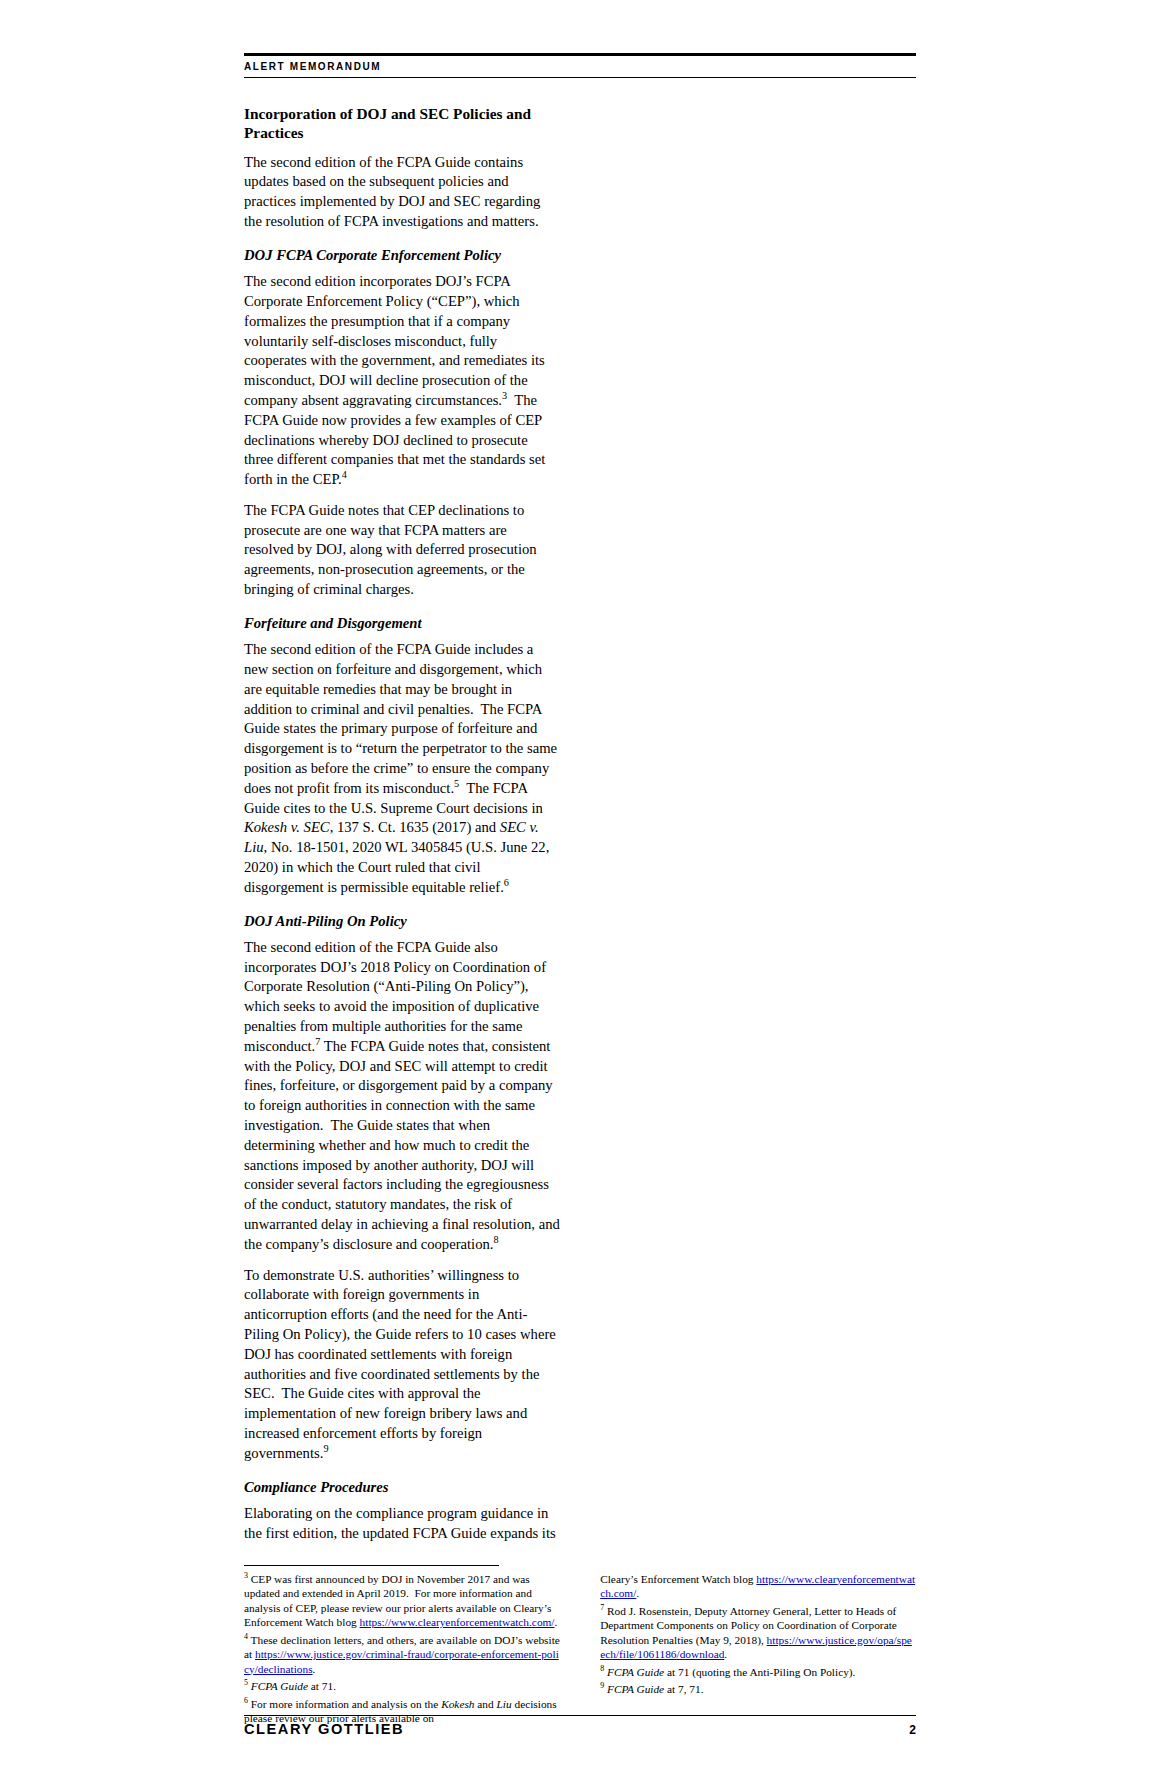ALERT MEMORANDUM
Incorporation of DOJ and SEC Policies and Practices
The second edition of the FCPA Guide contains updates based on the subsequent policies and practices implemented by DOJ and SEC regarding the resolution of FCPA investigations and matters.
DOJ FCPA Corporate Enforcement Policy
The second edition incorporates DOJ’s FCPA Corporate Enforcement Policy (“CEP”), which formalizes the presumption that if a company voluntarily self-discloses misconduct, fully cooperates with the government, and remediates its misconduct, DOJ will decline prosecution of the company absent aggravating circumstances.3 The FCPA Guide now provides a few examples of CEP declinations whereby DOJ declined to prosecute three different companies that met the standards set forth in the CEP.4
The FCPA Guide notes that CEP declinations to prosecute are one way that FCPA matters are resolved by DOJ, along with deferred prosecution agreements, non-prosecution agreements, or the bringing of criminal charges.
Forfeiture and Disgorgement
The second edition of the FCPA Guide includes a new section on forfeiture and disgorgement, which are equitable remedies that may be brought in addition to criminal and civil penalties. The FCPA Guide states the primary purpose of forfeiture and disgorgement is to “return the perpetrator to the same position as before the crime” to ensure the company does not profit from its misconduct.5 The FCPA Guide cites to the U.S. Supreme Court decisions in Kokesh v. SEC, 137 S. Ct. 1635 (2017) and SEC v. Liu, No. 18-1501, 2020 WL 3405845 (U.S. June 22, 2020) in which the Court ruled that civil disgorgement is permissible equitable relief.6
DOJ Anti-Piling On Policy
The second edition of the FCPA Guide also incorporates DOJ’s 2018 Policy on Coordination of Corporate Resolution (“Anti-Piling On Policy”), which seeks to avoid the imposition of duplicative penalties from multiple authorities for the same misconduct.7 The FCPA Guide notes that, consistent with the Policy, DOJ and SEC will attempt to credit fines, forfeiture, or disgorgement paid by a company to foreign authorities in connection with the same investigation. The Guide states that when determining whether and how much to credit the sanctions imposed by another authority, DOJ will consider several factors including the egregiousness of the conduct, statutory mandates, the risk of unwarranted delay in achieving a final resolution, and the company’s disclosure and cooperation.8
To demonstrate U.S. authorities’ willingness to collaborate with foreign governments in anticorruption efforts (and the need for the Anti-Piling On Policy), the Guide refers to 10 cases where DOJ has coordinated settlements with foreign authorities and five coordinated settlements by the SEC. The Guide cites with approval the implementation of new foreign bribery laws and increased enforcement efforts by foreign governments.9
Compliance Procedures
Elaborating on the compliance program guidance in the first edition, the updated FCPA Guide expands its
3 CEP was first announced by DOJ in November 2017 and was updated and extended in April 2019. For more information and analysis of CEP, please review our prior alerts available on Cleary’s Enforcement Watch blog https://www.clearyenforcementwatch.com/.
4 These declination letters, and others, are available on DOJ’s website at https://www.justice.gov/criminal-fraud/corporate-enforcement-policy/declinations.
5 FCPA Guide at 71.
6 For more information and analysis on the Kokesh and Liu decisions please review our prior alerts available on
Cleary’s Enforcement Watch blog https://www.clearyenforcementwatch.com/.
7 Rod J. Rosenstein, Deputy Attorney General, Letter to Heads of Department Components on Policy on Coordination of Corporate Resolution Penalties (May 9, 2018), https://www.justice.gov/opa/speech/file/1061186/download.
8 FCPA Guide at 71 (quoting the Anti-Piling On Policy).
9 FCPA Guide at 7, 71.
CLEARY GOTTLIEB 2